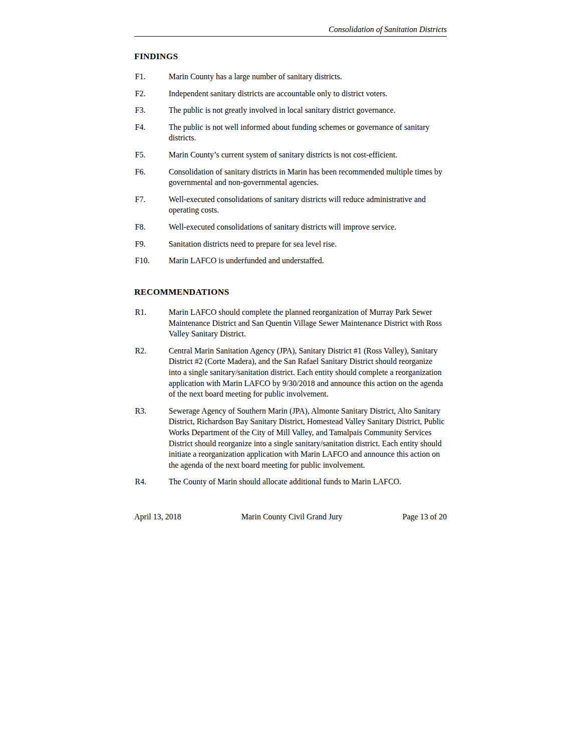Consolidation of Sanitation Districts
FINDINGS
F1.
Marin County has a large number of sanitary districts.
F2.
Independent sanitary districts are accountable only to district voters.
F3.
The public is not greatly involved in local sanitary district governance.
F4.
The public is not well informed about funding schemes or governance of sanitary districts.
F5.
Marin County’s current system of sanitary districts is not cost-efficient.
F6.
Consolidation of sanitary districts in Marin has been recommended multiple times by governmental and non-governmental agencies.
F7.
Well-executed consolidations of sanitary districts will reduce administrative and operating costs.
F8.
Well-executed consolidations of sanitary districts will improve service.
F9.
Sanitation districts need to prepare for sea level rise.
F10.
Marin LAFCO is underfunded and understaffed.
RECOMMENDATIONS
R1.
Marin LAFCO should complete the planned reorganization of Murray Park Sewer Maintenance District and San Quentin Village Sewer Maintenance District with Ross Valley Sanitary District.
R2.
Central Marin Sanitation Agency (JPA), Sanitary District #1 (Ross Valley), Sanitary District #2 (Corte Madera), and the San Rafael Sanitary District should reorganize into a single sanitary/sanitation district. Each entity should complete a reorganization application with Marin LAFCO by 9/30/2018 and announce this action on the agenda of the next board meeting for public involvement.
R3.
Sewerage Agency of Southern Marin (JPA), Almonte Sanitary District, Alto Sanitary District, Richardson Bay Sanitary District, Homestead Valley Sanitary District, Public Works Department of the City of Mill Valley, and Tamalpais Community Services District should reorganize into a single sanitary/sanitation district. Each entity should initiate a reorganization application with Marin LAFCO and announce this action on the agenda of the next board meeting for public involvement.
R4.
The County of Marin should allocate additional funds to Marin LAFCO.
April 13, 2018
Marin County Civil Grand Jury
Page 13 of 20